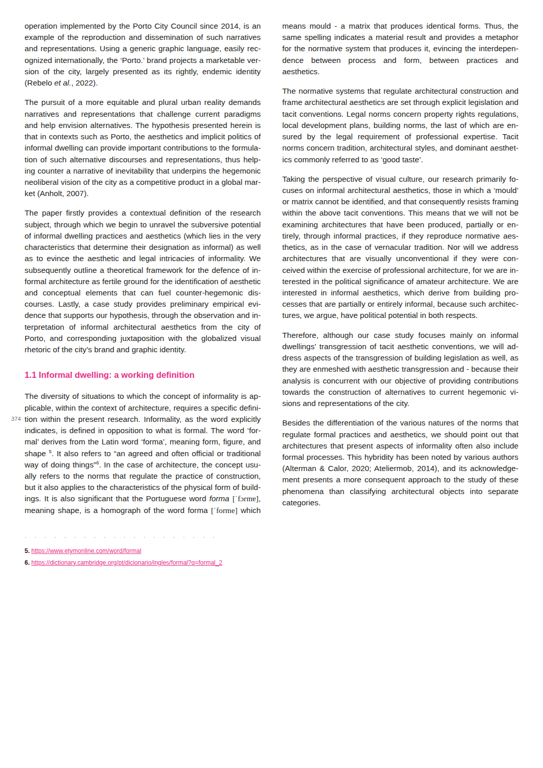374
operation implemented by the Porto City Council since 2014, is an example of the reproduction and dissemination of such narratives and representations. Using a generic graphic language, easily recognized internationally, the ‘Porto.’ brand projects a marketable version of the city, largely presented as its rightly, endemic identity (Rebelo et al., 2022).
The pursuit of a more equitable and plural urban reality demands narratives and representations that challenge current paradigms and help envision alternatives. The hypothesis presented herein is that in contexts such as Porto, the aesthetics and implicit politics of informal dwelling can provide important contributions to the formulation of such alternative discourses and representations, thus helping counter a narrative of inevitability that underpins the hegemonic neoliberal vision of the city as a competitive product in a global market (Anholt, 2007).
The paper firstly provides a contextual definition of the research subject, through which we begin to unravel the subversive potential of informal dwelling practices and aesthetics (which lies in the very characteristics that determine their designation as informal) as well as to evince the aesthetic and legal intricacies of informality. We subsequently outline a theoretical framework for the defence of informal architecture as fertile ground for the identification of aesthetic and conceptual elements that can fuel counter-hegemonic discourses. Lastly, a case study provides preliminary empirical evidence that supports our hypothesis, through the observation and interpretation of informal architectural aesthetics from the city of Porto, and corresponding juxtaposition with the globalized visual rhetoric of the city’s brand and graphic identity.
1.1 Informal dwelling: a working definition
The diversity of situations to which the concept of informality is applicable, within the context of architecture, requires a specific definition within the present research. Informality, as the word explicitly indicates, is defined in opposition to what is formal. The word ‘formal’ derives from the Latin word ‘forma’, meaning form, figure, and shape 5. It also refers to “an agreed and often official or traditional way of doing things”6. In the case of architecture, the concept usually refers to the norms that regulate the practice of construction, but it also applies to the characteristics of the physical form of buildings. It is also significant that the Portuguese word forma [ˈfɔrmɐ], meaning shape, is a homograph of the word forma [ˈforme] which means mould - a matrix that produces identical forms. Thus, the same spelling indicates a material result and provides a metaphor for the normative system that produces it, evincing the interdependence between process and form, between practices and aesthetics.
The normative systems that regulate architectural construction and frame architectural aesthetics are set through explicit legislation and tacit conventions. Legal norms concern property rights regulations, local development plans, building norms, the last of which are ensured by the legal requirement of professional expertise. Tacit norms concern tradition, architectural styles, and dominant aesthetics commonly referred to as ‘good taste’.
Taking the perspective of visual culture, our research primarily focuses on informal architectural aesthetics, those in which a ‘mould’ or matrix cannot be identified, and that consequently resists framing within the above tacit conventions. This means that we will not be examining architectures that have been produced, partially or entirely, through informal practices, if they reproduce normative aesthetics, as in the case of vernacular tradition. Nor will we address architectures that are visually unconventional if they were conceived within the exercise of professional architecture, for we are interested in the political significance of amateur architecture. We are interested in informal aesthetics, which derive from building processes that are partially or entirely informal, because such architectures, we argue, have political potential in both respects.
Therefore, although our case study focuses mainly on informal dwellings’ transgression of tacit aesthetic conventions, we will address aspects of the transgression of building legislation as well, as they are enmeshed with aesthetic transgression and - because their analysis is concurrent with our objective of providing contributions towards the construction of alternatives to current hegemonic visions and representations of the city.
Besides the differentiation of the various natures of the norms that regulate formal practices and aesthetics, we should point out that architectures that present aspects of informality often also include formal processes. This hybridity has been noted by various authors (Alterman & Calor, 2020; Ateliermob, 2014), and its acknowledgement presents a more consequent approach to the study of these phenomena than classifying architectural objects into separate categories.
· · · · · · · · · · · · · · · · · · · ·
5. https://www.etymonline.com/word/formal
6. https://dictionary.cambridge.org/pt/dicionario/ingles/formal?q=formal_2